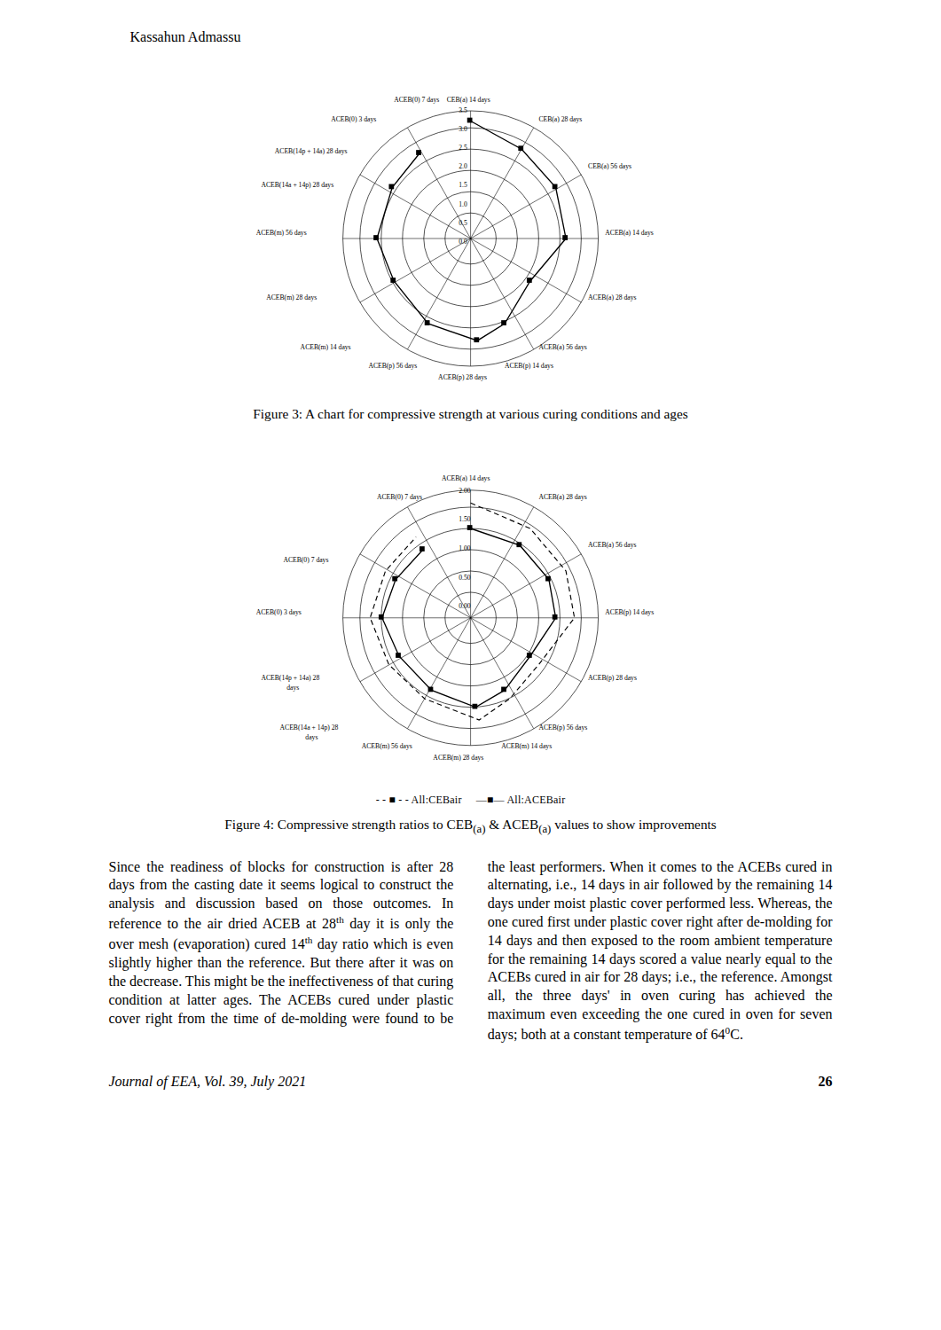Kassahun Admassu
CEB(a) 14 days CEB(a) 28 days CEB(a) 56 days ACEB(a) 14 days ACEB(a) 28 days ACEB(a) 56 days ACEB(p) 14 days ACEB(p) 28 days ACEB(p) 56 days ACEB(m) 14 days ACEB(m) 28 days ACEB(m) 56 days ACEB(14a + 14p) 28 days ACEB(14p + 14a) 28 days ACEB(0) 3 days ACEB(0) 7 days 3.5 3.0 2.5 2.0 1.5 1.0 0.5 0.0
Figure 3: A chart for compressive strength at various curing conditions and ages
ACEB(a) 14 days ACEB(a) 28 days ACEB(a) 56 days ACEB(p) 14 days ACEB(p) 28 days ACEB(p) 56 days ACEB(m) 14 days ACEB(m) 28 days ACEB(m) 56 days ACEB(14a + 14p) 28 days ACEB(14p + 14a) 28 days ACEB(0) 3 days ACEB(0) 7 days ACEB(0) 7 days 2.00 1.50 1.00 0.50 0.00
- - ■ - - All:CEBair —■— All:ACEBair
Figure 4: Compressive strength ratios to CEB(a) & ACEB(a) values to show improvements
Since the readiness of blocks for construction is after 28 days from the casting date it seems logical to construct the analysis and discussion based on those outcomes. In reference to the air dried ACEB at 28th day it is only the over mesh (evaporation) cured 14th day ratio which is even slightly higher than the reference. But there after it was on the decrease. This might be the ineffectiveness of that curing condition at latter ages. The ACEBs cured under plastic cover right from the time of de-molding were found to be the least performers. When it comes to the ACEBs cured in alternating, i.e., 14 days in air followed by the remaining 14 days under moist plastic cover performed less. Whereas, the one cured first under plastic cover right after de-molding for 14 days and then exposed to the room ambient temperature for the remaining 14 days scored a value nearly equal to the ACEBs cured in air for 28 days; i.e., the reference. Amongst all, the three days' in oven curing has achieved the maximum even exceeding the one cured in oven for seven days; both at a constant temperature of 640C.
Journal of EEA, Vol. 39, July 2021 26